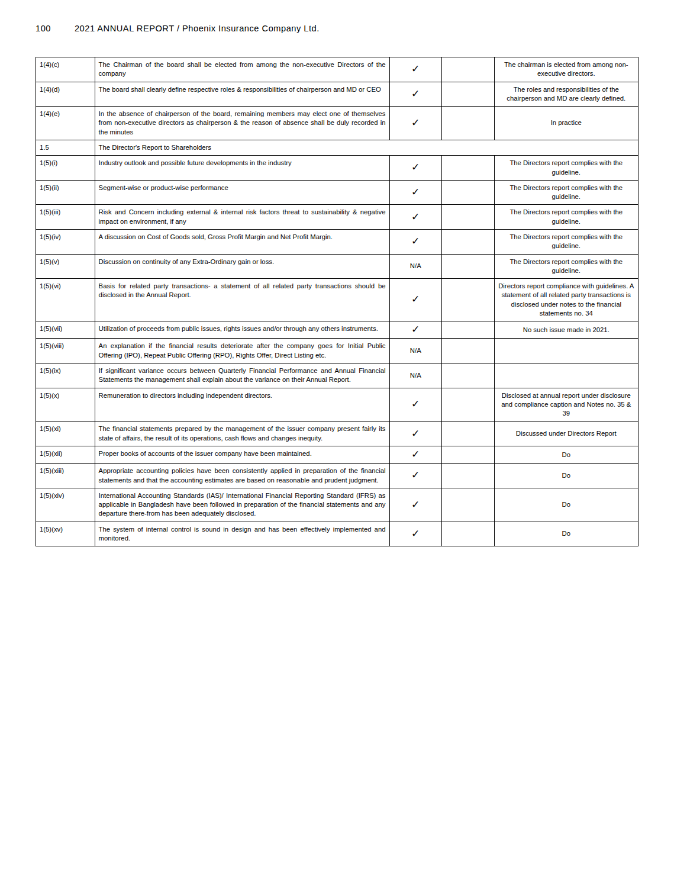1002021 ANNUAL REPORT / Phoenix Insurance Company Ltd.
| 1(4)(c) | The Chairman of the board shall be elected from among the non-executive Directors of the company | ✓ | | The chairman is elected from among non-executive directors. |
| 1(4)(d) | The board shall clearly define respective roles & responsibilities of chairperson and MD or CEO | ✓ | | The roles and responsibilities of the chairperson and MD are clearly defined. |
| 1(4)(e) | In the absence of chairperson of the board, remaining members may elect one of themselves from non-executive directors as chairperson & the reason of absence shall be duly recorded in the minutes | ✓ | | In practice |
| 1.5 | The Director's Report to Shareholders |
| 1(5)(i) | Industry outlook and possible future developments in the industry | ✓ | | The Directors report complies with the guideline. |
| 1(5)(ii) | Segment-wise or product-wise performance | ✓ | | The Directors report complies with the guideline. |
| 1(5)(iii) | Risk and Concern including external & internal risk factors threat to sustainability & negative impact on environment, if any | ✓ | | The Directors report complies with the guideline. |
| 1(5)(iv) | A discussion on Cost of Goods sold, Gross Profit Margin and Net Profit Margin. | ✓ | | The Directors report complies with the guideline. |
| 1(5)(v) | Discussion on continuity of any Extra-Ordinary gain or loss. | N/A | | The Directors report complies with the guideline. |
| 1(5)(vi) | Basis for related party transactions- a statement of all related party transactions should be disclosed in the Annual Report. | ✓ | | Directors report compliance with guidelines. A statement of all related party transactions is disclosed under notes to the financial statements no. 34 |
| 1(5)(vii) | Utilization of proceeds from public issues, rights issues and/or through any others instruments. | ✓ | | No such issue made in 2021. |
| 1(5)(viii) | An explanation if the financial results deteriorate after the company goes for Initial Public Offering (IPO), Repeat Public Offering (RPO), Rights Offer, Direct Listing etc. | N/A | | |
| 1(5)(ix) | If significant variance occurs between Quarterly Financial Performance and Annual Financial Statements the management shall explain about the variance on their Annual Report. | N/A | | |
| 1(5)(x) | Remuneration to directors including independent directors. | ✓ | | Disclosed at annual report under disclosure and compliance caption and Notes no. 35 & 39 |
| 1(5)(xi) | The financial statements prepared by the management of the issuer company present fairly its state of affairs, the result of its operations, cash flows and changes inequity. | ✓ | | Discussed under Directors Report |
| 1(5)(xii) | Proper books of accounts of the issuer company have been maintained. | ✓ | | Do |
| 1(5)(xiii) | Appropriate accounting policies have been consistently applied in preparation of the financial statements and that the accounting estimates are based on reasonable and prudent judgment. | ✓ | | Do |
| 1(5)(xiv) | International Accounting Standards (IAS)/ International Financial Reporting Standard (IFRS) as applicable in Bangladesh have been followed in preparation of the financial statements and any departure there-from has been adequately disclosed. | ✓ | | Do |
| 1(5)(xv) | The system of internal control is sound in design and has been effectively implemented and monitored. | ✓ | | Do |